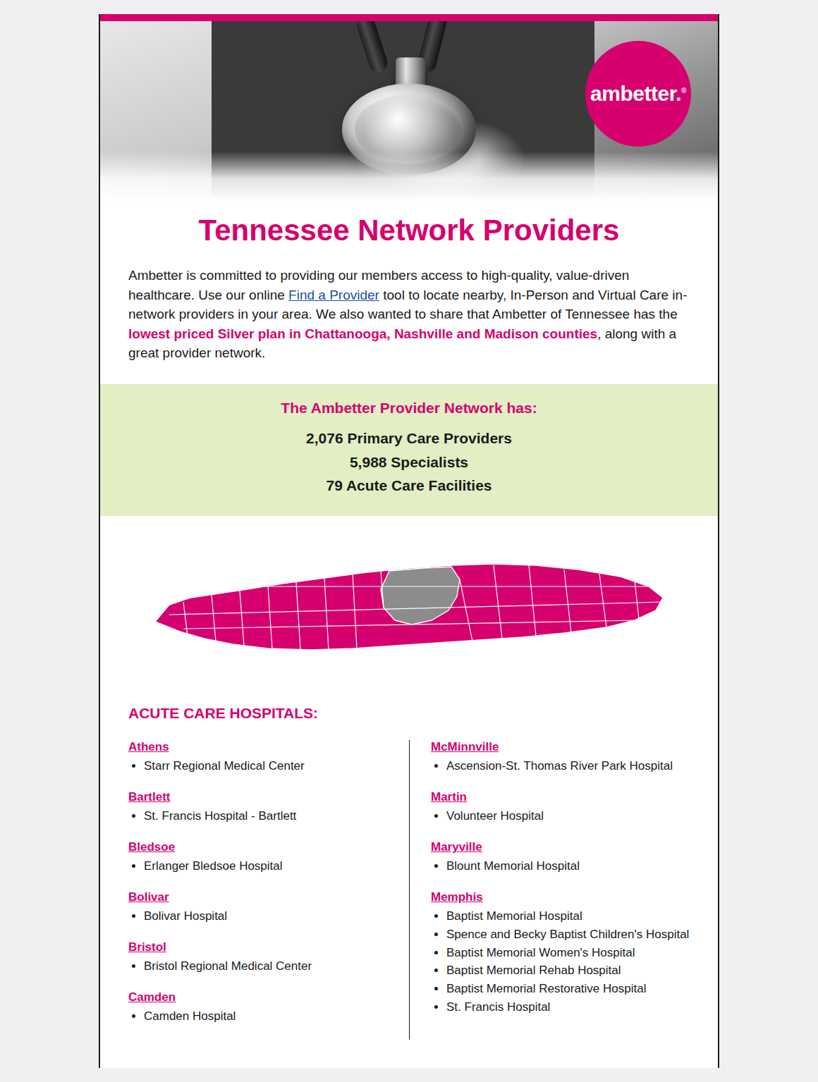ambetter.®
Tennessee Network Providers
Ambetter is committed to providing our members access to high-quality, value-driven healthcare. Use our online Find a Provider tool to locate nearby, In-Person and Virtual Care in-network providers in your area. We also wanted to share that Ambetter of Tennessee has the lowest priced Silver plan in Chattanooga, Nashville and Madison counties, along with a great provider network.
The Ambetter Provider Network has:
2,076 Primary Care Providers
5,988 Specialists
79 Acute Care Facilities
ACUTE CARE HOSPITALS:
Athens
Starr Regional Medical Center
Bartlett
St. Francis Hospital - Bartlett
Bledsoe
Erlanger Bledsoe Hospital
Bolivar
Bolivar Hospital
Bristol
Bristol Regional Medical Center
Camden
Camden Hospital
McMinnville
Ascension-St. Thomas River Park Hospital
Martin
Volunteer Hospital
Maryville
Blount Memorial Hospital
Memphis
Baptist Memorial Hospital
Spence and Becky Baptist Children's Hospital
Baptist Memorial Women's Hospital
Baptist Memorial Rehab Hospital
Baptist Memorial Restorative Hospital
St. Francis Hospital